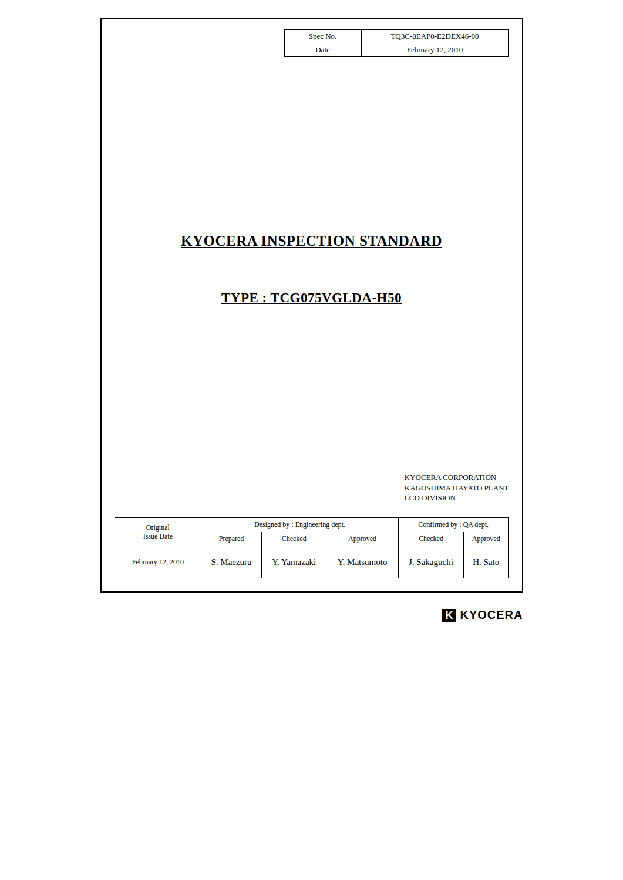| Spec No. | TQ3C-8EAF0-E2DEX46-00 |
| Date | February 12, 2010 |
KYOCERA INSPECTION STANDARD
TYPE : TCG075VGLDA-H50
KYOCERA CORPORATION
KAGOSHIMA HAYATO PLANT
LCD DIVISION
| Original Issue Date | Designed by : Engineering dept. | Confirmed by : QA dept. |
| --- | --- | --- |
| Prepared | Checked | Approved | Checked | Approved |
| February 12, 2010 | S. Maezuru | Y. Yamazaki | Y. Matsumoto | J. Sakaguchi | H. Sato |
KKYOCERA